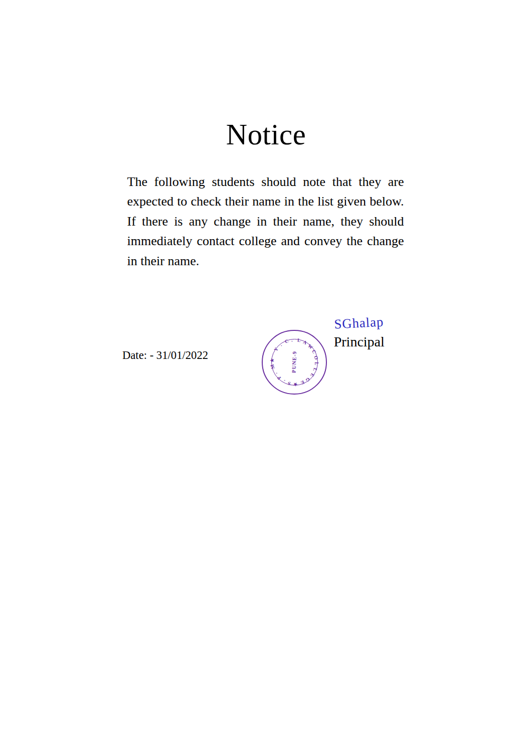Notice
The following students should note that they are expected to check their name in the list given below. If there is any change in their name, they should immediately contact college and convey the change in their name.
Y . C . L A W C O L L E G E ★ S . P . M ★
PUNE-9
SGhalap
Principal
Date: - 31/01/2022